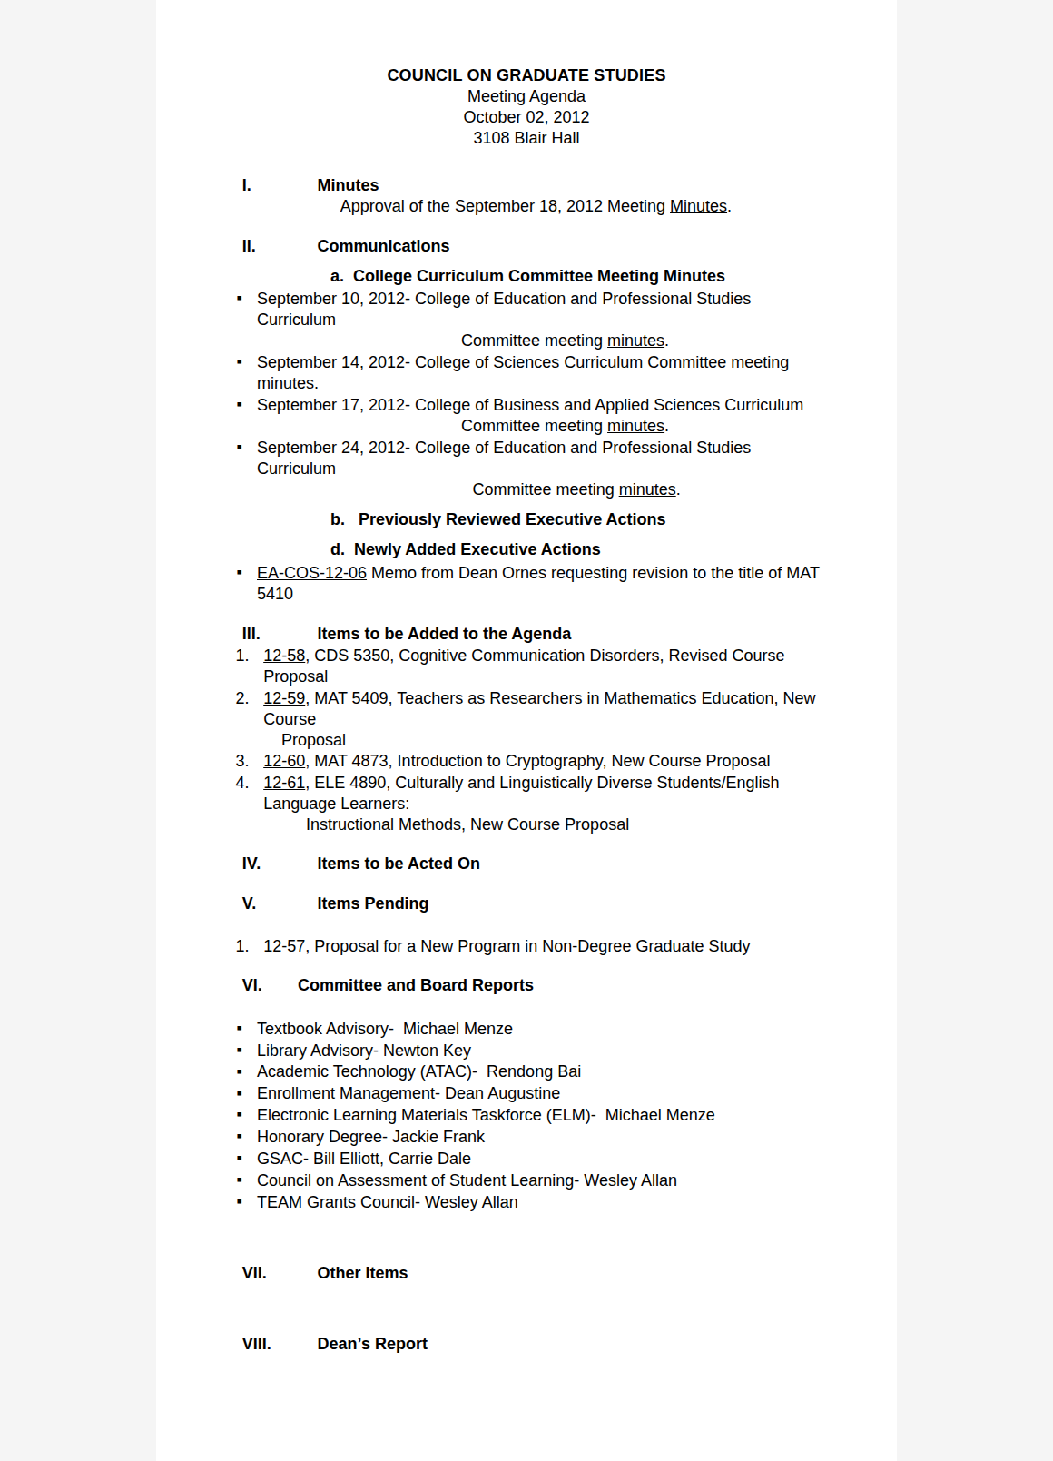COUNCIL ON GRADUATE STUDIES
Meeting Agenda
October 02, 2012
3108 Blair Hall
I. Minutes
Approval of the September 18, 2012 Meeting Minutes.
II. Communications
a. College Curriculum Committee Meeting Minutes
September 10, 2012- College of Education and Professional Studies Curriculum Committee meeting minutes.
September 14, 2012- College of Sciences Curriculum Committee meeting minutes.
September 17, 2012- College of Business and Applied Sciences Curriculum Committee meeting minutes.
September 24, 2012- College of Education and Professional Studies Curriculum Committee meeting minutes.
b. Previously Reviewed Executive Actions
d. Newly Added Executive Actions
EA-COS-12-06 Memo from Dean Ornes requesting revision to the title of MAT 5410
III. Items to be Added to the Agenda
12-58, CDS 5350, Cognitive Communication Disorders, Revised Course Proposal
12-59, MAT 5409, Teachers as Researchers in Mathematics Education, New Course Proposal
12-60, MAT 4873, Introduction to Cryptography, New Course Proposal
12-61, ELE 4890, Culturally and Linguistically Diverse Students/English Language Learners: Instructional Methods, New Course Proposal
IV. Items to be Acted On
V. Items Pending
12-57, Proposal for a New Program in Non-Degree Graduate Study
VI. Committee and Board Reports
Textbook Advisory- Michael Menze
Library Advisory- Newton Key
Academic Technology (ATAC)- Rendong Bai
Enrollment Management- Dean Augustine
Electronic Learning Materials Taskforce (ELM)- Michael Menze
Honorary Degree- Jackie Frank
GSAC- Bill Elliott, Carrie Dale
Council on Assessment of Student Learning- Wesley Allan
TEAM Grants Council- Wesley Allan
VII. Other Items
VIII. Dean’s Report